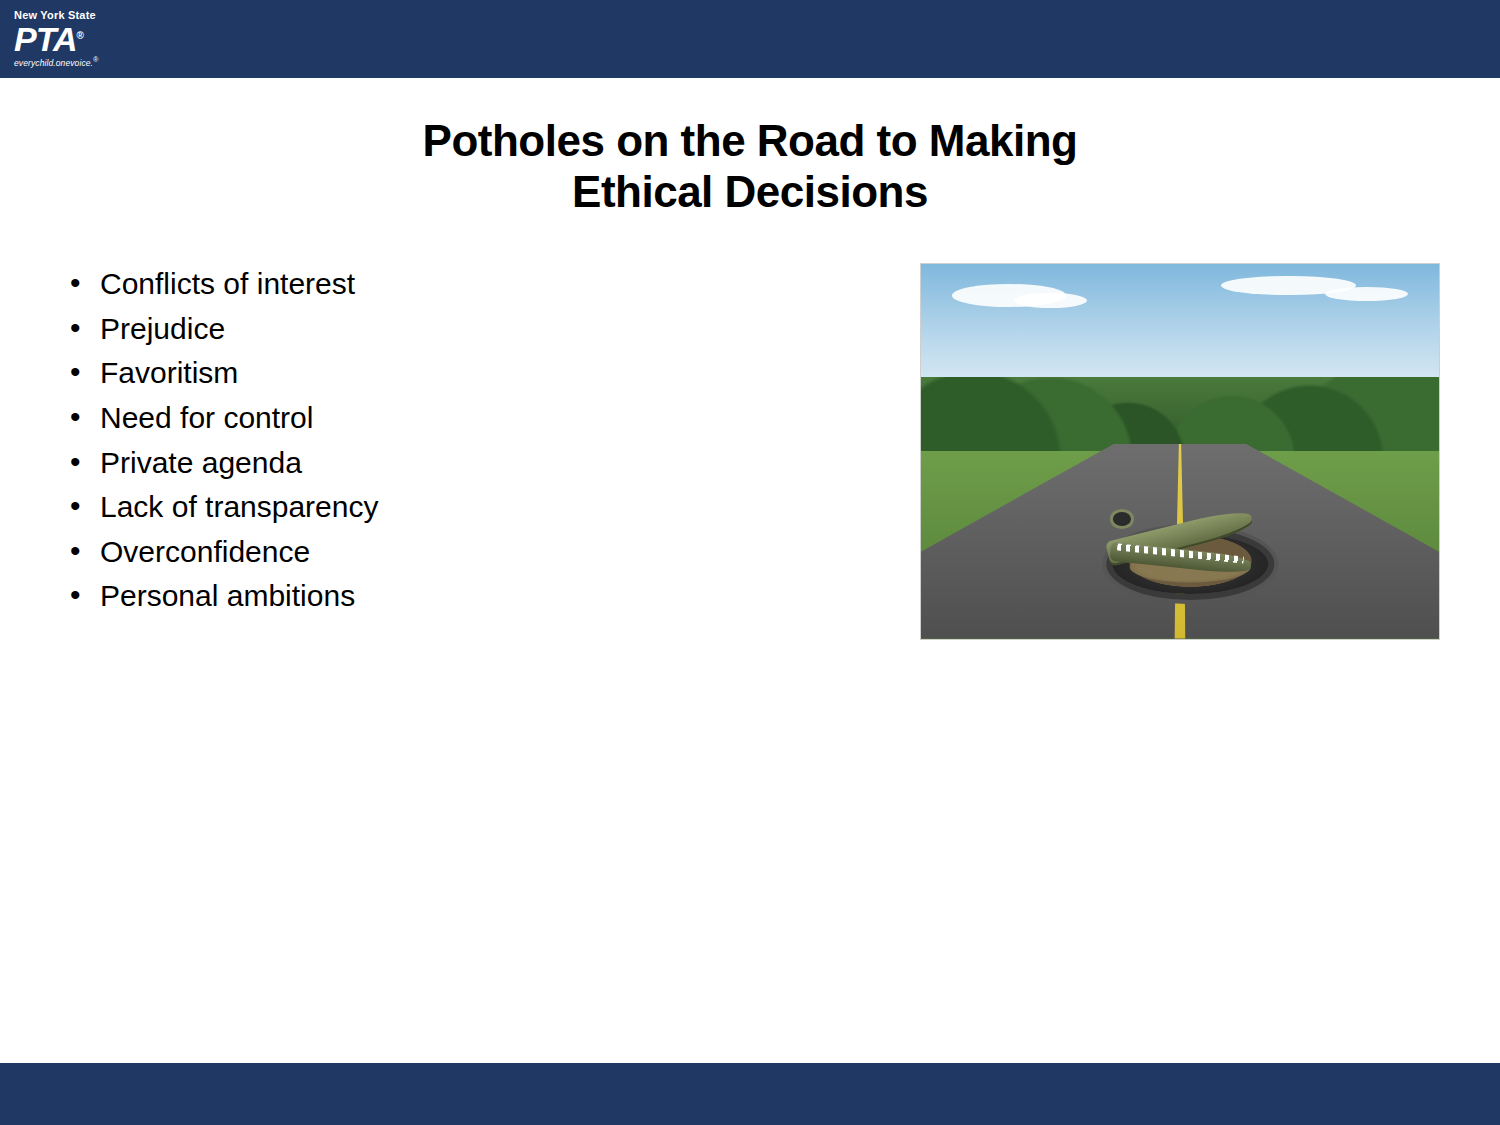New York State PTA® everychild.onevoice.®
Potholes on the Road to Making
Ethical Decisions
Conflicts of interest
Prejudice
Favoritism
Need for control
Private agenda
Lack of transparency
Overconfidence
Personal ambitions